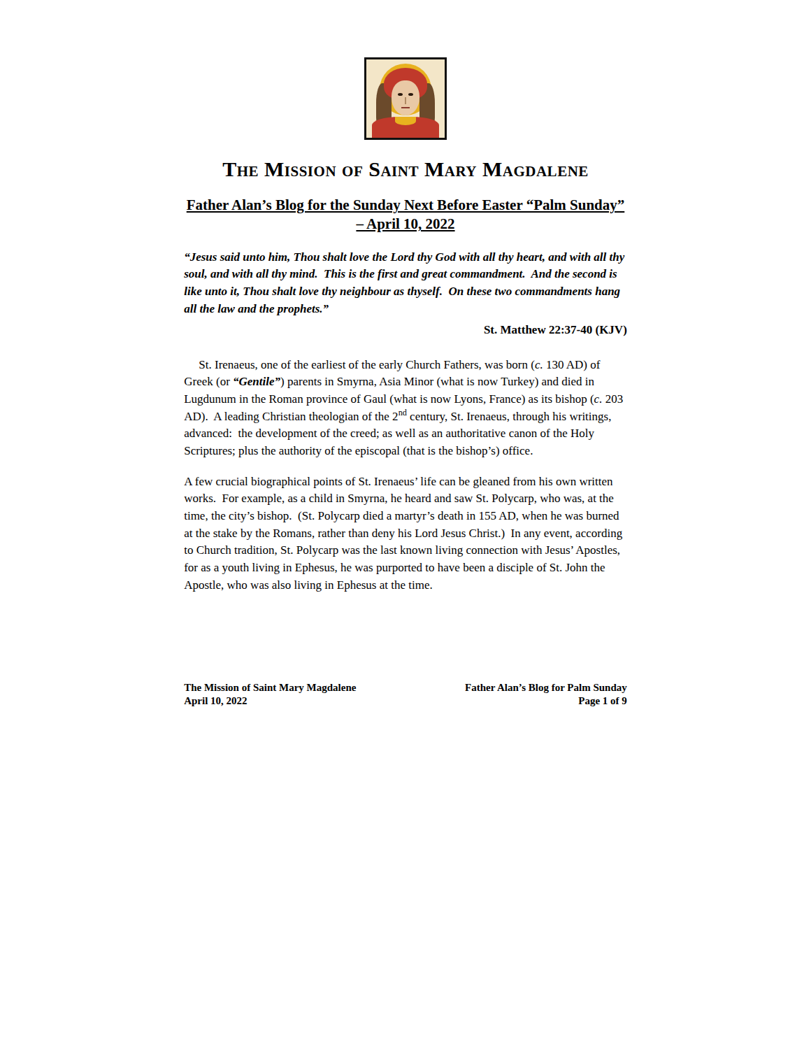The Mission of Saint Mary Magdalene
Father Alan’s Blog for the Sunday Next Before Easter “Palm Sunday” – April 10, 2022
“Jesus said unto him, Thou shalt love the Lord thy God with all thy heart, and with all thy soul, and with all thy mind. This is the first and great commandment. And the second is like unto it, Thou shalt love thy neighbour as thyself. On these two commandments hang all the law and the prophets.”
St. Matthew 22:37-40 (KJV)
St. Irenaeus, one of the earliest of the early Church Fathers, was born (c. 130 AD) of Greek (or “Gentile”) parents in Smyrna, Asia Minor (what is now Turkey) and died in Lugdunum in the Roman province of Gaul (what is now Lyons, France) as its bishop (c. 203 AD). A leading Christian theologian of the 2nd century, St. Irenaeus, through his writings, advanced: the development of the creed; as well as an authoritative canon of the Holy Scriptures; plus the authority of the episcopal (that is the bishop’s) office.
A few crucial biographical points of St. Irenaeus’ life can be gleaned from his own written works. For example, as a child in Smyrna, he heard and saw St. Polycarp, who was, at the time, the city’s bishop. (St. Polycarp died a martyr’s death in 155 AD, when he was burned at the stake by the Romans, rather than deny his Lord Jesus Christ.) In any event, according to Church tradition, St. Polycarp was the last known living connection with Jesus’ Apostles, for as a youth living in Ephesus, he was purported to have been a disciple of St. John the Apostle, who was also living in Ephesus at the time.
The Mission of Saint Mary Magdalene
April 10, 2022
Father Alan’s Blog for Palm Sunday
Page 1 of 9